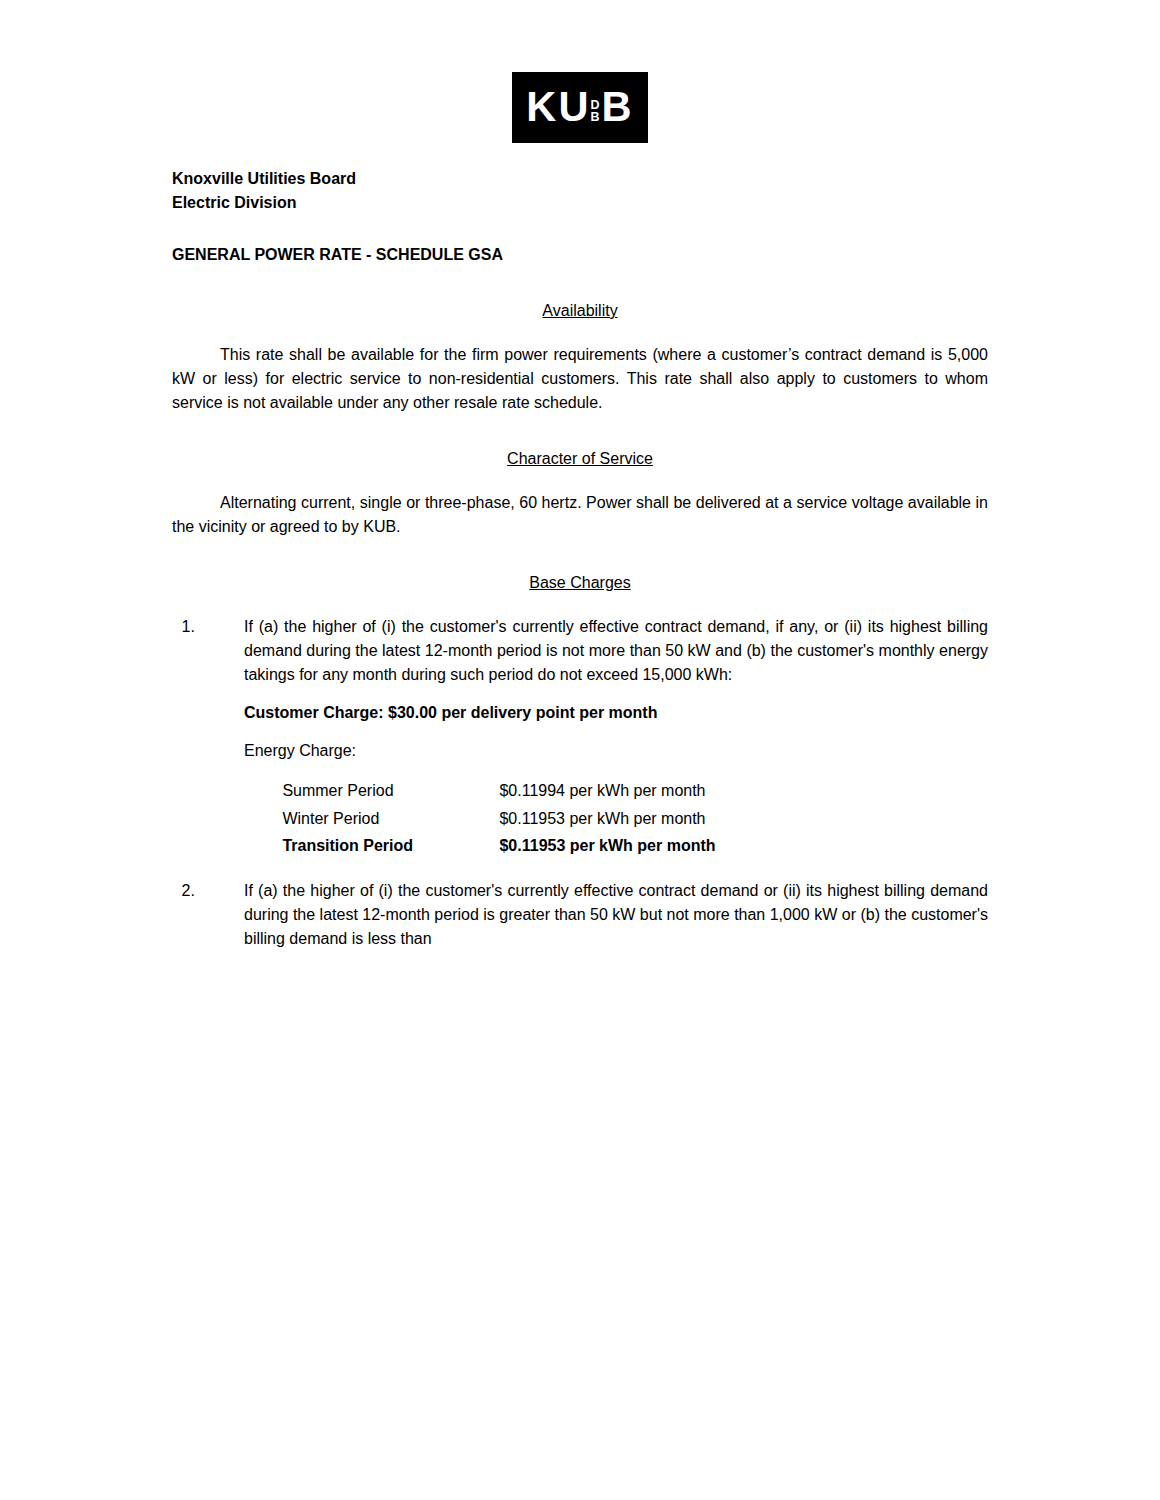KUD
BB
Knoxville Utilities Board
Electric Division
GENERAL POWER RATE - SCHEDULE GSA
Availability
This rate shall be available for the firm power requirements (where a customer’s contract demand is 5,000 kW or less) for electric service to non-residential customers. This rate shall also apply to customers to whom service is not available under any other resale rate schedule.
Character of Service
Alternating current, single or three-phase, 60 hertz. Power shall be delivered at a service voltage available in the vicinity or agreed to by KUB.
Base Charges
If (a) the higher of (i) the customer's currently effective contract demand, if any, or (ii) its highest billing demand during the latest 12-month period is not more than 50 kW and (b) the customer's monthly energy takings for any month during such period do not exceed 15,000 kWh:
Customer Charge: $30.00 per delivery point per month
Energy Charge:
| Summer Period | $0.11994 per kWh per month |
| Winter Period | $0.11953 per kWh per month |
| Transition Period | $0.11953 per kWh per month |
If (a) the higher of (i) the customer's currently effective contract demand or (ii) its highest billing demand during the latest 12-month period is greater than 50 kW but not more than 1,000 kW or (b) the customer's billing demand is less than